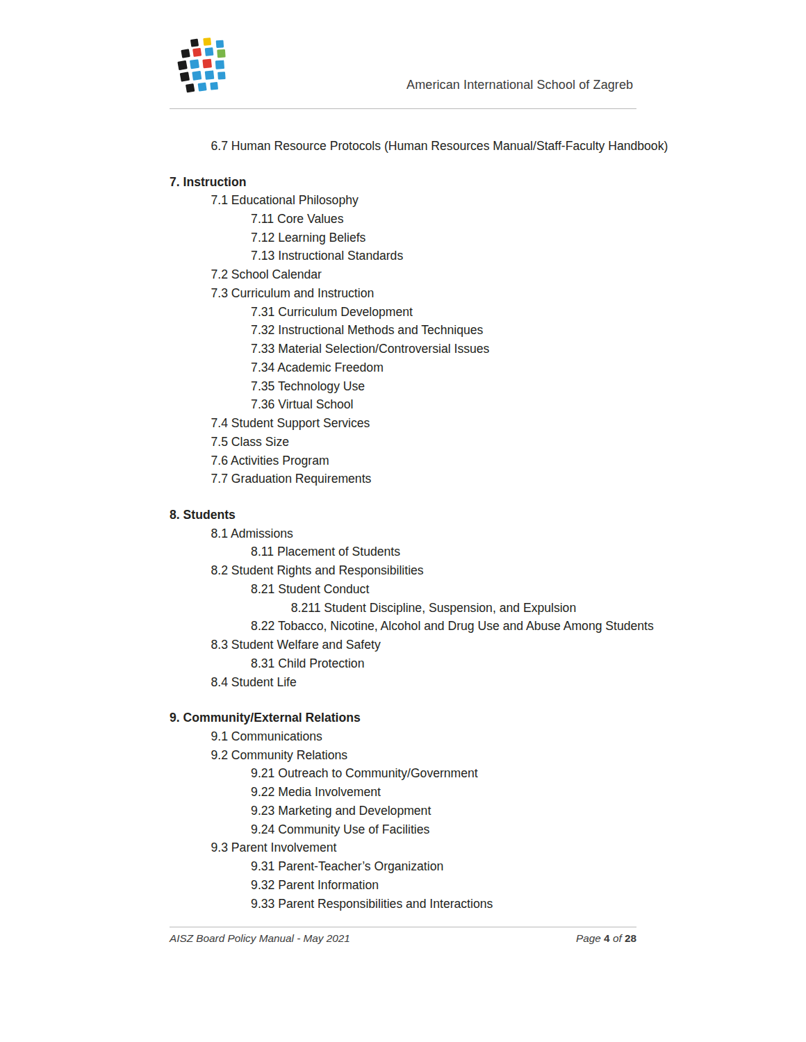AISZ logo
American International School of Zagreb
6.7 Human Resource Protocols (Human Resources Manual/Staff-Faculty Handbook)
7. Instruction
7.1 Educational Philosophy
7.11 Core Values
7.12 Learning Beliefs
7.13 Instructional Standards
7.2 School Calendar
7.3 Curriculum and Instruction
7.31 Curriculum Development
7.32 Instructional Methods and Techniques
7.33 Material Selection/Controversial Issues
7.34 Academic Freedom
7.35 Technology Use
7.36 Virtual School
7.4 Student Support Services
7.5 Class Size
7.6 Activities Program
7.7 Graduation Requirements
8. Students
8.1 Admissions
8.11 Placement of Students
8.2 Student Rights and Responsibilities
8.21 Student Conduct
8.211 Student Discipline, Suspension, and Expulsion
8.22 Tobacco, Nicotine, Alcohol and Drug Use and Abuse Among Students
8.3 Student Welfare and Safety
8.31 Child Protection
8.4 Student Life
9. Community/External Relations
9.1 Communications
9.2 Community Relations
9.21 Outreach to Community/Government
9.22 Media Involvement
9.23 Marketing and Development
9.24 Community Use of Facilities
9.3 Parent Involvement
9.31 Parent-Teacher’s Organization
9.32 Parent Information
9.33 Parent Responsibilities and Interactions
AISZ Board Policy Manual - May 2021
Page 4 of 28